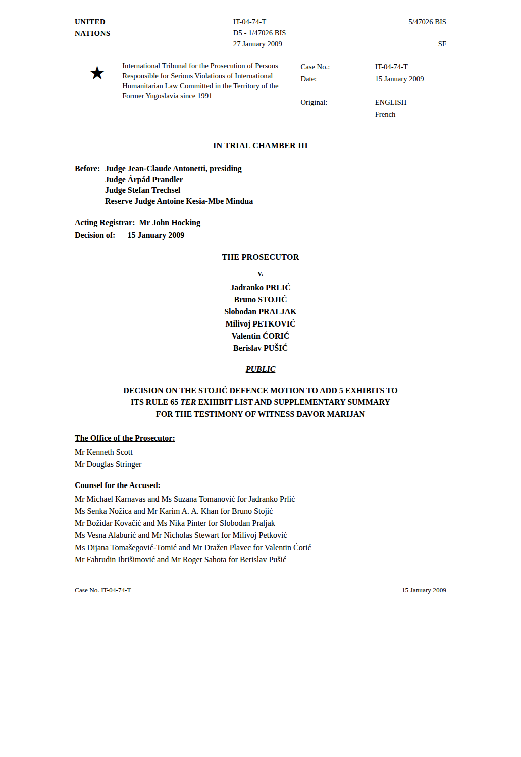UNITED
NATIONS
IT-04-74-T
D5 - 1/47026 BIS
27 January 2009
5/47026 BIS
SF
| ★ | International Tribunal for the Prosecution of Persons Responsible for Serious Violations of International Humanitarian Law Committed in the Territory of the Former Yugoslavia since 1991 | Case No.: Date: Original: | IT-04-74-T 15 January 2009 ENGLISH French |
IN TRIAL CHAMBER III
| Before: | Judge Jean-Claude Antonetti, presiding Judge Árpád Prandler Judge Stefan Trechsel Reserve Judge Antoine Kesia-Mbe Mindua |
Acting Registrar: Mr John Hocking
Decision of: 15 January 2009
THE PROSECUTOR
v.
Jadranko PRLIĆ
Bruno STOJIĆ
Slobodan PRALJAK
Milivoj PETKOVIĆ
Valentin ĆORIĆ
Berislav PUŠIĆ
PUBLIC
DECISION ON THE STOJIĆ DEFENCE MOTION TO ADD 5 EXHIBITS TO
ITS RULE 65 TER EXHIBIT LIST AND SUPPLEMENTARY SUMMARY
FOR THE TESTIMONY OF WITNESS DAVOR MARIJAN
The Office of the Prosecutor:
Mr Kenneth Scott
Mr Douglas Stringer
Counsel for the Accused:
Mr Michael Karnavas and Ms Suzana Tomanović for Jadranko Prlić
Ms Senka Nožica and Mr Karim A. A. Khan for Bruno Stojić
Mr Božidar Kovačić and Ms Nika Pinter for Slobodan Praljak
Ms Vesna Alaburić and Mr Nicholas Stewart for Milivoj Petković
Ms Dijana Tomašegović-Tomić and Mr Dražen Plavec for Valentin Ćorić
Mr Fahrudin Ibrišimović and Mr Roger Sahota for Berislav Pušić
Case No. IT-04-74-T
15 January 2009